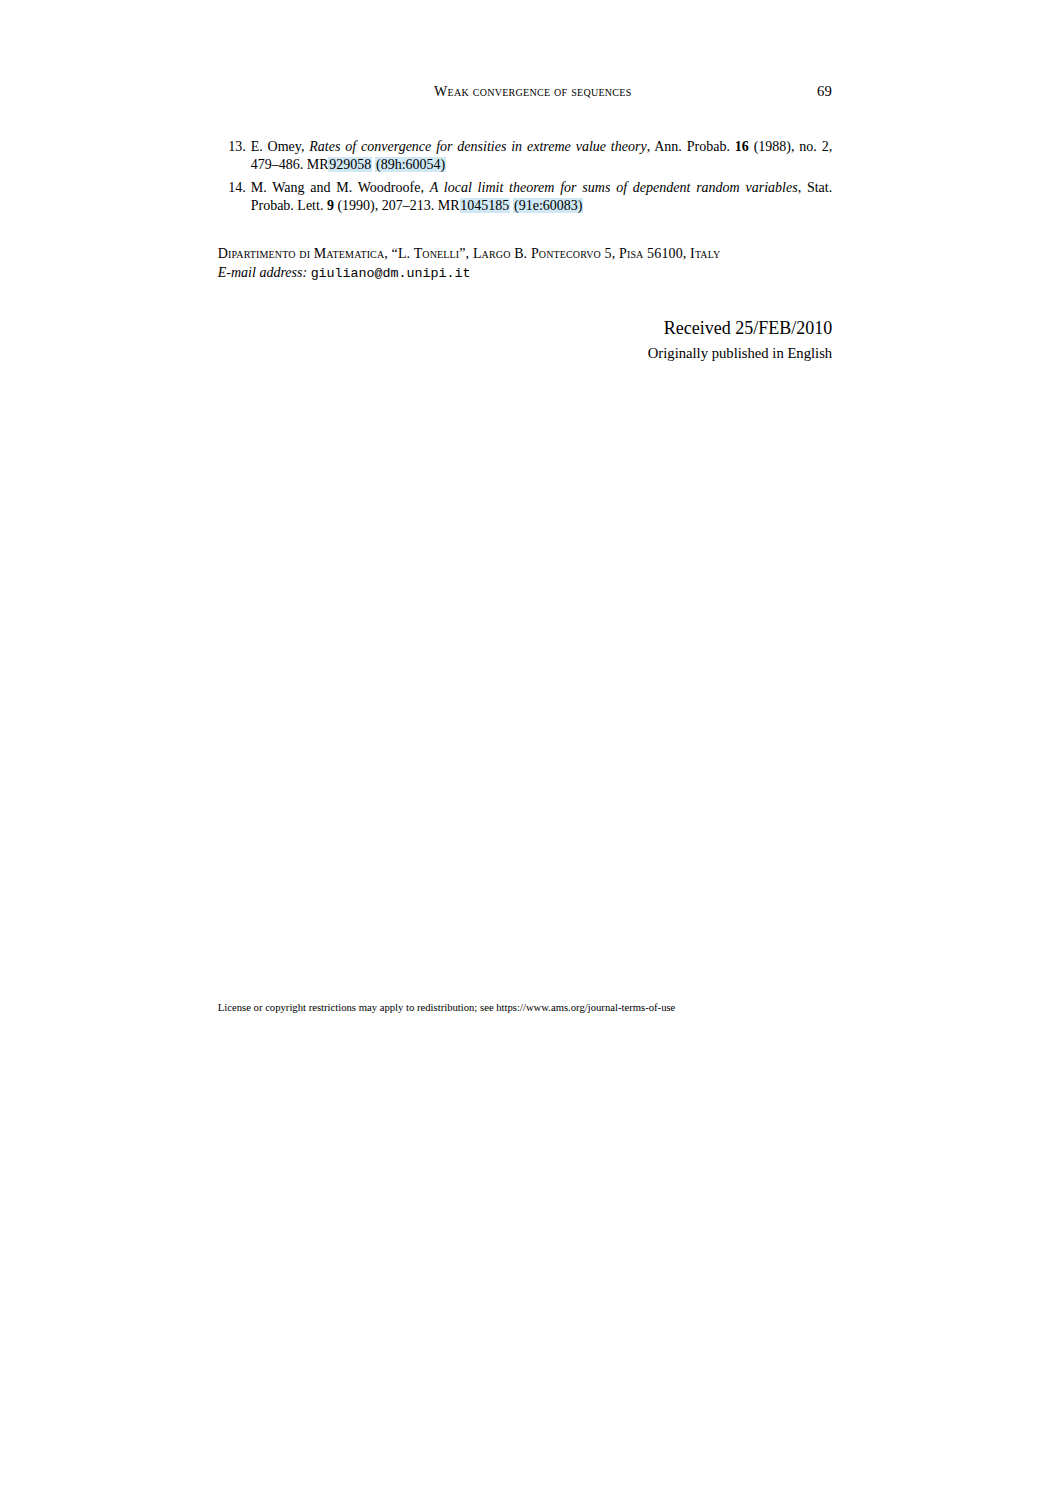Weak convergence of sequences 69
13. E. Omey, Rates of convergence for densities in extreme value theory, Ann. Probab. 16 (1988), no. 2, 479–486. MR929058 (89h:60054)
14. M. Wang and M. Woodroofe, A local limit theorem for sums of dependent random variables, Stat. Probab. Lett. 9 (1990), 207–213. MR1045185 (91e:60083)
Dipartimento di Matematica, “L. Tonelli”, Largo B. Pontecorvo 5, Pisa 56100, Italy
E-mail address: giuliano@dm.unipi.it
Received 25/FEB/2010
Originally published in English
License or copyright restrictions may apply to redistribution; see https://www.ams.org/journal-terms-of-use